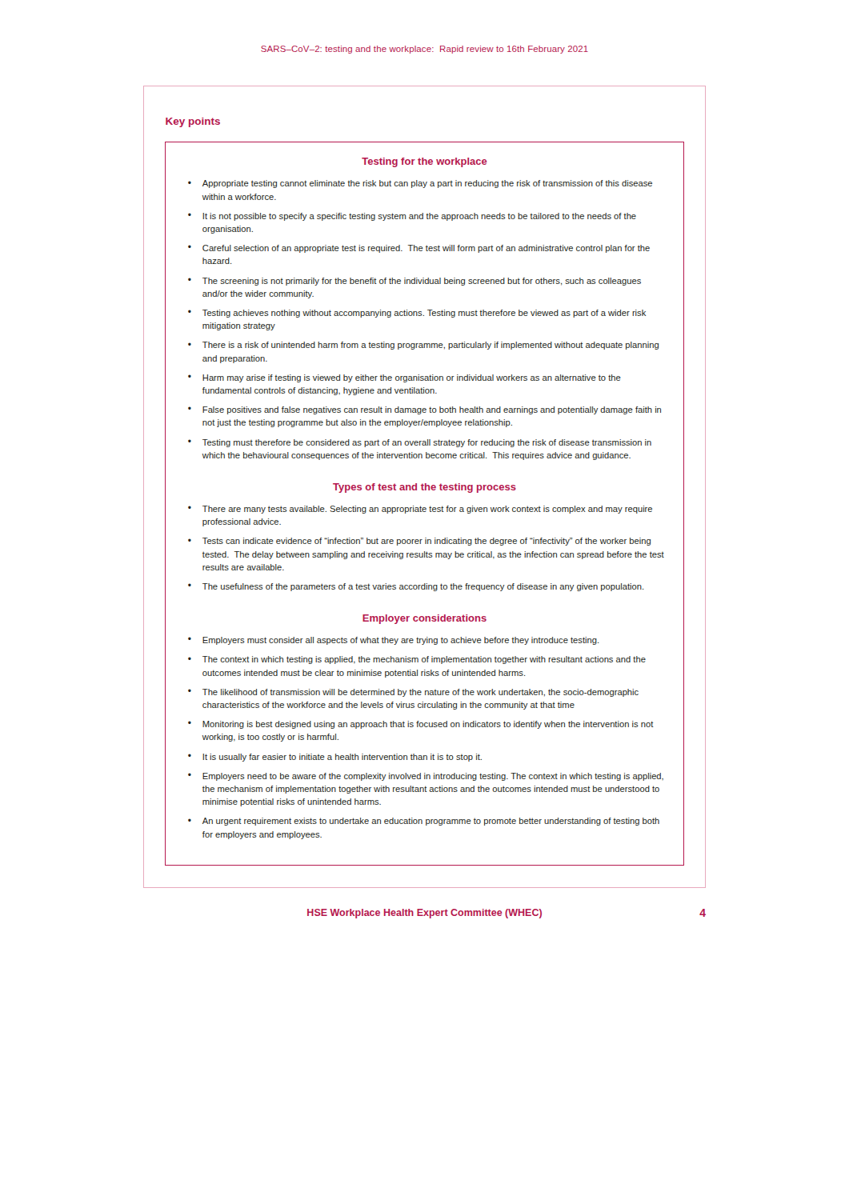SARS–CoV–2: testing and the workplace: Rapid review to 16th February 2021
Key points
Testing for the workplace
Appropriate testing cannot eliminate the risk but can play a part in reducing the risk of transmission of this disease within a workforce.
It is not possible to specify a specific testing system and the approach needs to be tailored to the needs of the organisation.
Careful selection of an appropriate test is required. The test will form part of an administrative control plan for the hazard.
The screening is not primarily for the benefit of the individual being screened but for others, such as colleagues and/or the wider community.
Testing achieves nothing without accompanying actions. Testing must therefore be viewed as part of a wider risk mitigation strategy
There is a risk of unintended harm from a testing programme, particularly if implemented without adequate planning and preparation.
Harm may arise if testing is viewed by either the organisation or individual workers as an alternative to the fundamental controls of distancing, hygiene and ventilation.
False positives and false negatives can result in damage to both health and earnings and potentially damage faith in not just the testing programme but also in the employer/employee relationship.
Testing must therefore be considered as part of an overall strategy for reducing the risk of disease transmission in which the behavioural consequences of the intervention become critical. This requires advice and guidance.
Types of test and the testing process
There are many tests available. Selecting an appropriate test for a given work context is complex and may require professional advice.
Tests can indicate evidence of “infection” but are poorer in indicating the degree of “infectivity” of the worker being tested. The delay between sampling and receiving results may be critical, as the infection can spread before the test results are available.
The usefulness of the parameters of a test varies according to the frequency of disease in any given population.
Employer considerations
Employers must consider all aspects of what they are trying to achieve before they introduce testing.
The context in which testing is applied, the mechanism of implementation together with resultant actions and the outcomes intended must be clear to minimise potential risks of unintended harms.
The likelihood of transmission will be determined by the nature of the work undertaken, the socio-demographic characteristics of the workforce and the levels of virus circulating in the community at that time
Monitoring is best designed using an approach that is focused on indicators to identify when the intervention is not working, is too costly or is harmful.
It is usually far easier to initiate a health intervention than it is to stop it.
Employers need to be aware of the complexity involved in introducing testing. The context in which testing is applied, the mechanism of implementation together with resultant actions and the outcomes intended must be understood to minimise potential risks of unintended harms.
An urgent requirement exists to undertake an education programme to promote better understanding of testing both for employers and employees.
HSE Workplace Health Expert Committee (WHEC) 4